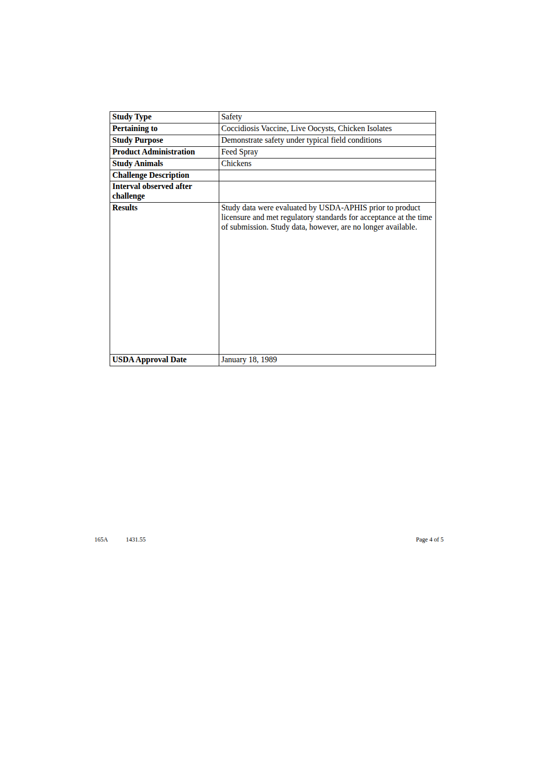| Study Type | Safety |
| Pertaining to | Coccidiosis Vaccine, Live Oocysts, Chicken Isolates |
| Study Purpose | Demonstrate safety under typical field conditions |
| Product Administration | Feed Spray |
| Study Animals | Chickens |
| Challenge Description | |
| Interval observed after challenge | |
| Results | Study data were evaluated by USDA-APHIS prior to product licensure and met regulatory standards for acceptance at the time of submission. Study data, however, are no longer available. |
| USDA Approval Date | January 18, 1989 |
165A 1431.55
Page 4 of 5